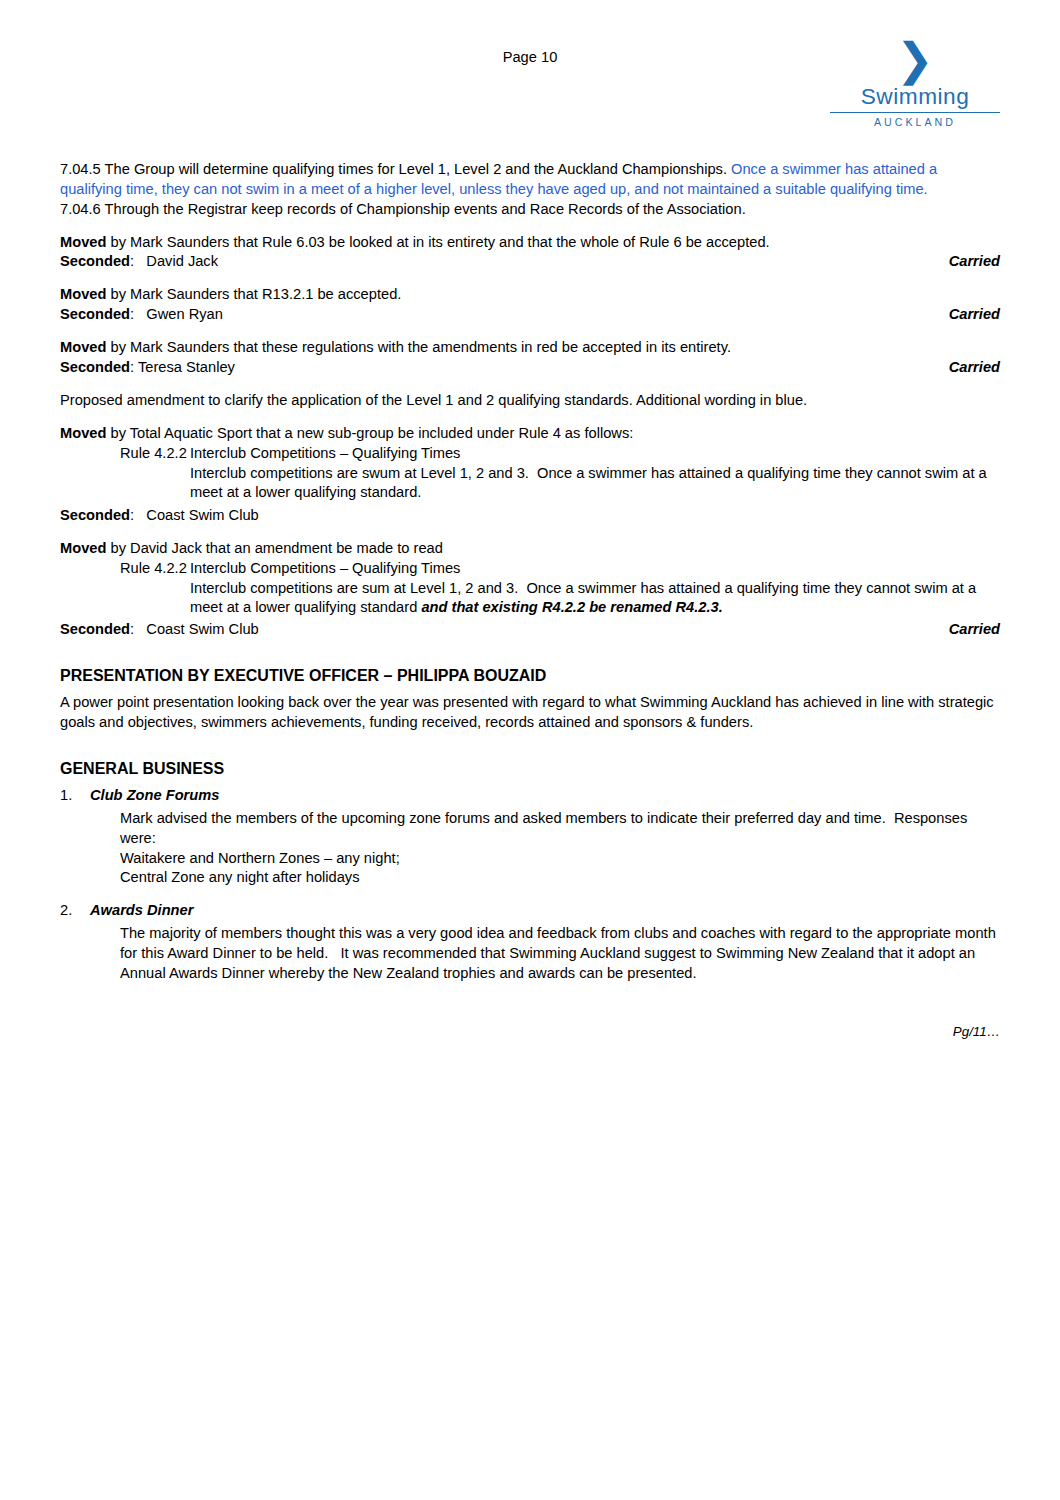Page 10
❯
Swimming
AUCKLAND
7.04.5 The Group will determine qualifying times for Level 1, Level 2 and the Auckland Championships. Once a swimmer has attained a qualifying time, they can not swim in a meet of a higher level, unless they have aged up, and not maintained a suitable qualifying time.
7.04.6 Through the Registrar keep records of Championship events and Race Records of the Association.
Moved by Mark Saunders that Rule 6.03 be looked at in its entirety and that the whole of Rule 6 be accepted.
Seconded: David Jack
Carried
Moved by Mark Saunders that R13.2.1 be accepted.
Seconded: Gwen Ryan
Carried
Moved by Mark Saunders that these regulations with the amendments in red be accepted in its entirety.
Seconded: Teresa Stanley
Carried
Proposed amendment to clarify the application of the Level 1 and 2 qualifying standards. Additional wording in blue.
Moved by Total Aquatic Sport that a new sub-group be included under Rule 4 as follows:
Rule 4.2.2
Interclub Competitions – Qualifying Times
Interclub competitions are swum at Level 1, 2 and 3. Once a swimmer has attained a qualifying time they cannot swim at a meet at a lower qualifying standard.
Seconded: Coast Swim Club
Moved by David Jack that an amendment be made to read
Rule 4.2.2
Interclub Competitions – Qualifying Times
Interclub competitions are sum at Level 1, 2 and 3. Once a swimmer has attained a qualifying time they cannot swim at a meet at a lower qualifying standard and that existing R4.2.2 be renamed R4.2.3.
Seconded: Coast Swim Club
Carried
PRESENTATION BY EXECUTIVE OFFICER – PHILIPPA BOUZAID
A power point presentation looking back over the year was presented with regard to what Swimming Auckland has achieved in line with strategic goals and objectives, swimmers achievements, funding received, records attained and sponsors & funders.
GENERAL BUSINESS
1.
Club Zone Forums
Mark advised the members of the upcoming zone forums and asked members to indicate their preferred day and time. Responses were:
Waitakere and Northern Zones – any night;
Central Zone any night after holidays
2.
Awards Dinner
The majority of members thought this was a very good idea and feedback from clubs and coaches with regard to the appropriate month for this Award Dinner to be held. It was recommended that Swimming Auckland suggest to Swimming New Zealand that it adopt an Annual Awards Dinner whereby the New Zealand trophies and awards can be presented.
Pg/11…